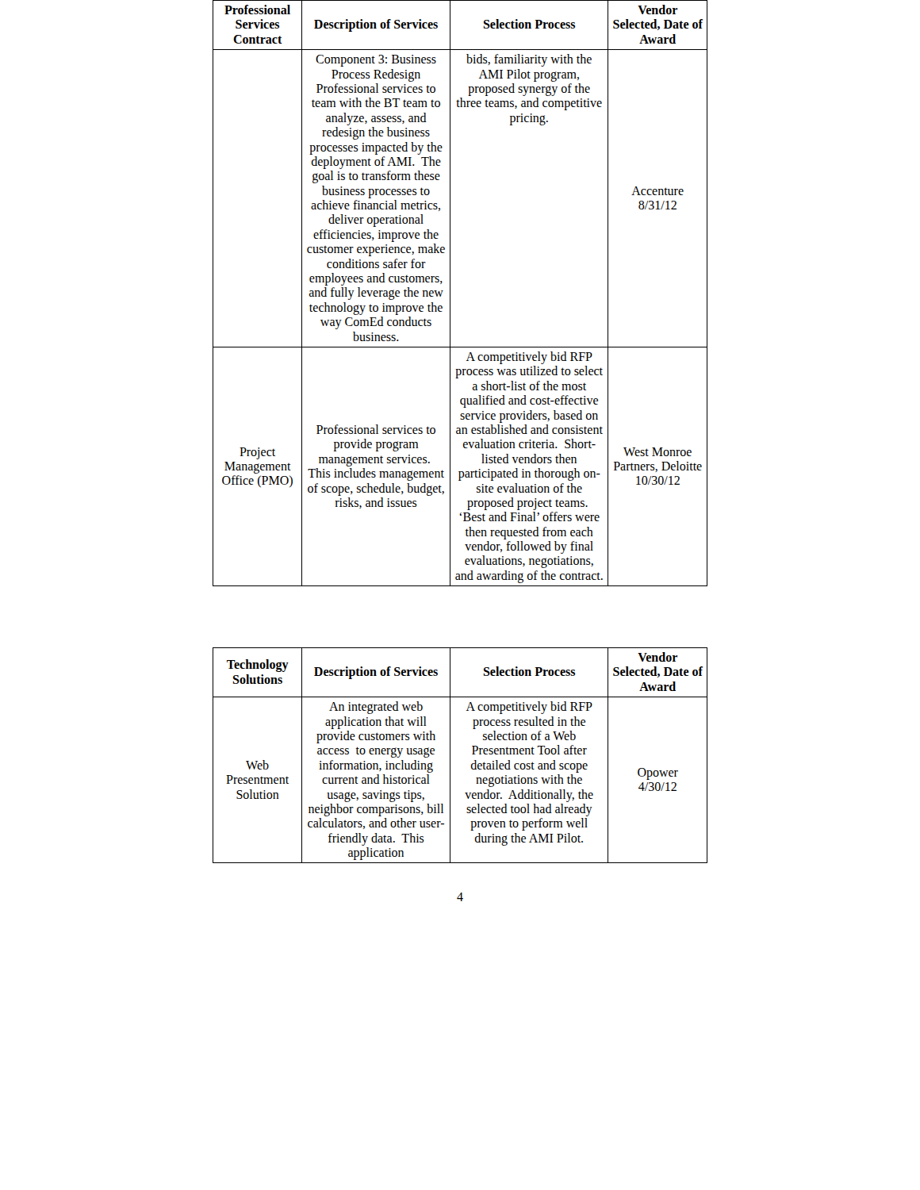| Professional Services Contract | Description of Services | Selection Process | Vendor Selected, Date of Award |
| --- | --- | --- | --- |
| | Component 3: Business Process Redesign Professional services to team with the BT team to analyze, assess, and redesign the business processes impacted by the deployment of AMI. The goal is to transform these business processes to achieve financial metrics, deliver operational efficiencies, improve the customer experience, make conditions safer for employees and customers, and fully leverage the new technology to improve the way ComEd conducts business. | bids, familiarity with the AMI Pilot program, proposed synergy of the three teams, and competitive pricing. | Accenture 8/31/12 |
| Project Management Office (PMO) | Professional services to provide program management services. This includes management of scope, schedule, budget, risks, and issues | A competitively bid RFP process was utilized to select a short-list of the most qualified and cost-effective service providers, based on an established and consistent evaluation criteria. Short-listed vendors then participated in thorough on-site evaluation of the proposed project teams. ‘Best and Final’ offers were then requested from each vendor, followed by final evaluations, negotiations, and awarding of the contract. | West Monroe Partners, Deloitte 10/30/12 |
| Technology Solutions | Description of Services | Selection Process | Vendor Selected, Date of Award |
| --- | --- | --- | --- |
| Web Presentment Solution | An integrated web application that will provide customers with access to energy usage information, including current and historical usage, savings tips, neighbor comparisons, bill calculators, and other user-friendly data. This application | A competitively bid RFP process resulted in the selection of a Web Presentment Tool after detailed cost and scope negotiations with the vendor. Additionally, the selected tool had already proven to perform well during the AMI Pilot. | Opower 4/30/12 |
4